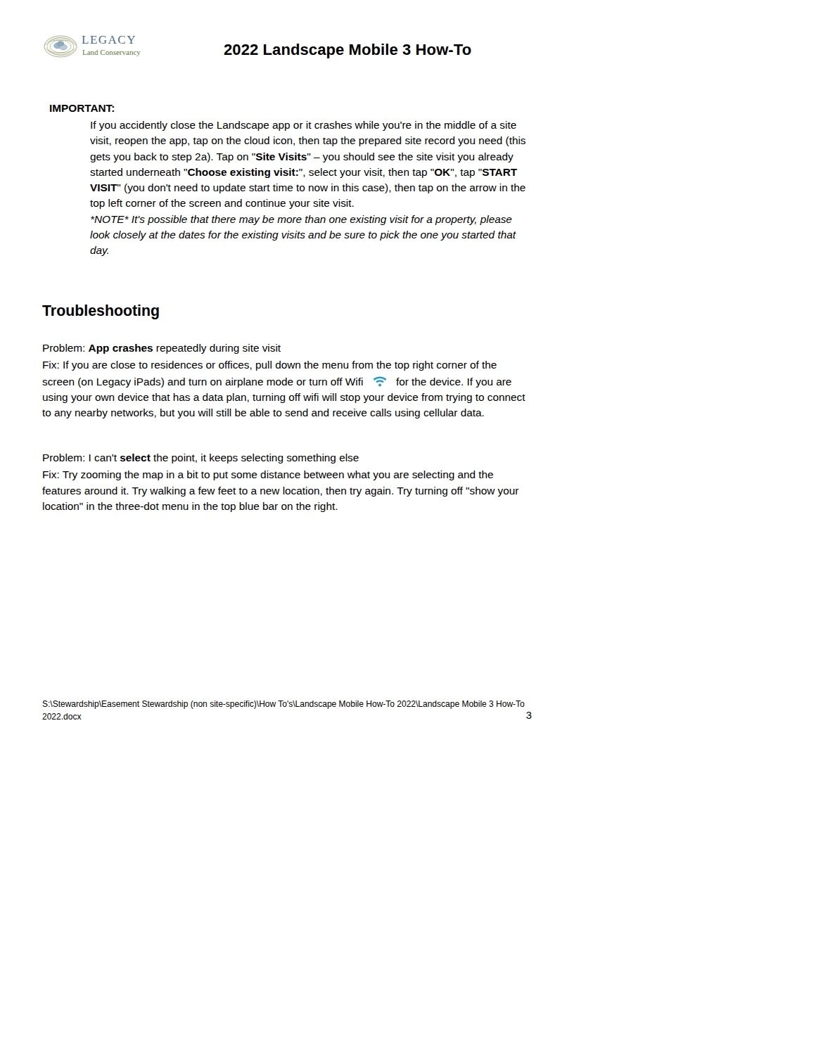LEGACY Land Conservancy
2022 Landscape Mobile 3 How-To
IMPORTANT:
If you accidently close the Landscape app or it crashes while you're in the middle of a site visit, reopen the app, tap on the cloud icon, then tap the prepared site record you need (this gets you back to step 2a). Tap on "Site Visits" – you should see the site visit you already started underneath "Choose existing visit:", select your visit, then tap "OK", tap "START VISIT" (you don't need to update start time to now in this case), then tap on the arrow in the top left corner of the screen and continue your site visit.
*NOTE* It's possible that there may be more than one existing visit for a property, please look closely at the dates for the existing visits and be sure to pick the one you started that day.
Troubleshooting
Problem: App crashes repeatedly during site visit
Fix: If you are close to residences or offices, pull down the menu from the top right corner of the screen (on Legacy iPads) and turn on airplane mode or turn off Wifi for the device. If you are using your own device that has a data plan, turning off wifi will stop your device from trying to connect to any nearby networks, but you will still be able to send and receive calls using cellular data.
Problem: I can't select the point, it keeps selecting something else
Fix: Try zooming the map in a bit to put some distance between what you are selecting and the features around it. Try walking a few feet to a new location, then try again. Try turning off "show your location" in the three-dot menu in the top blue bar on the right.
S:\Stewardship\Easement Stewardship (non site-specific)\How To's\Landscape Mobile How-To 2022\Landscape Mobile 3 How-To 2022.docx 3